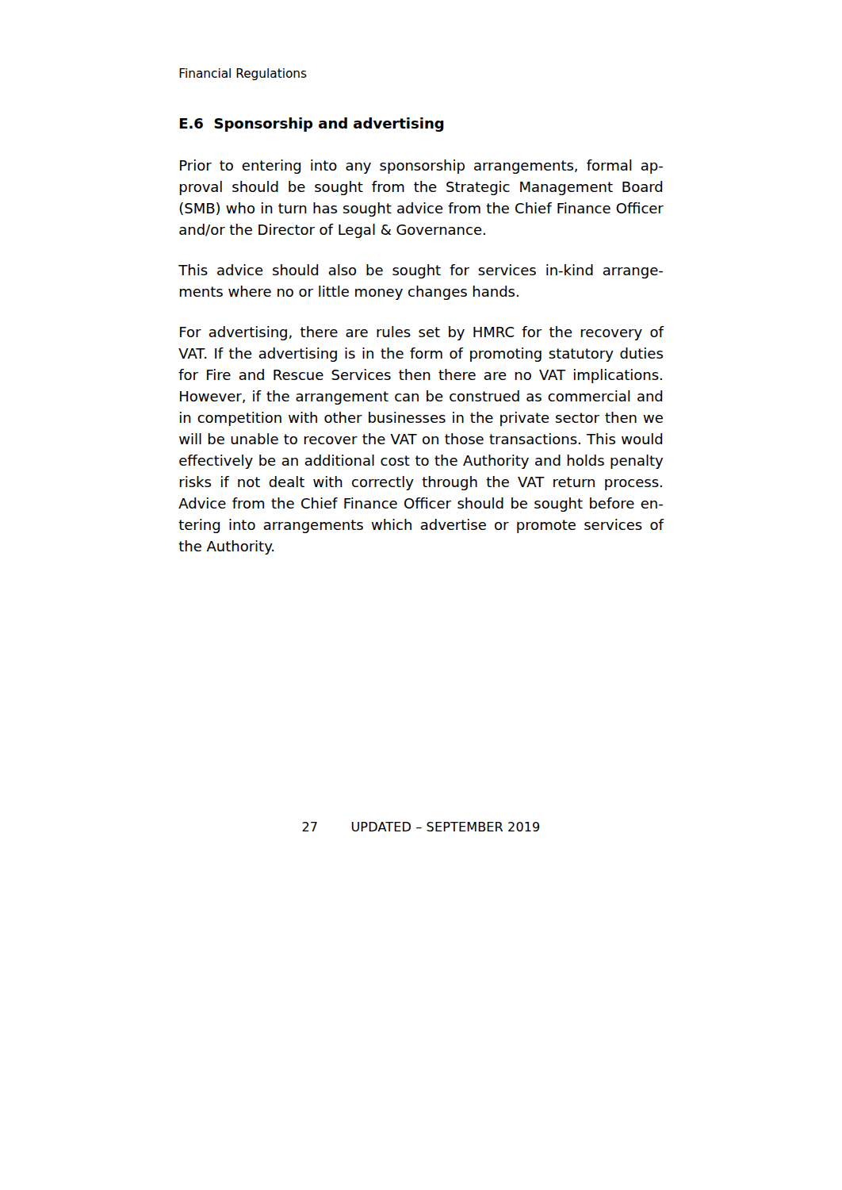Financial Regulations
E.6 Sponsorship and advertising
Prior to entering into any sponsorship arrangements, formal approval should be sought from the Strategic Management Board (SMB) who in turn has sought advice from the Chief Finance Officer and/or the Director of Legal & Governance.
This advice should also be sought for services in-kind arrangements where no or little money changes hands.
For advertising, there are rules set by HMRC for the recovery of VAT. If the advertising is in the form of promoting statutory duties for Fire and Rescue Services then there are no VAT implications. However, if the arrangement can be construed as commercial and in competition with other businesses in the private sector then we will be unable to recover the VAT on those transactions. This would effectively be an additional cost to the Authority and holds penalty risks if not dealt with correctly through the VAT return process. Advice from the Chief Finance Officer should be sought before entering into arrangements which advertise or promote services of the Authority.
27 UPDATED – SEPTEMBER 2019